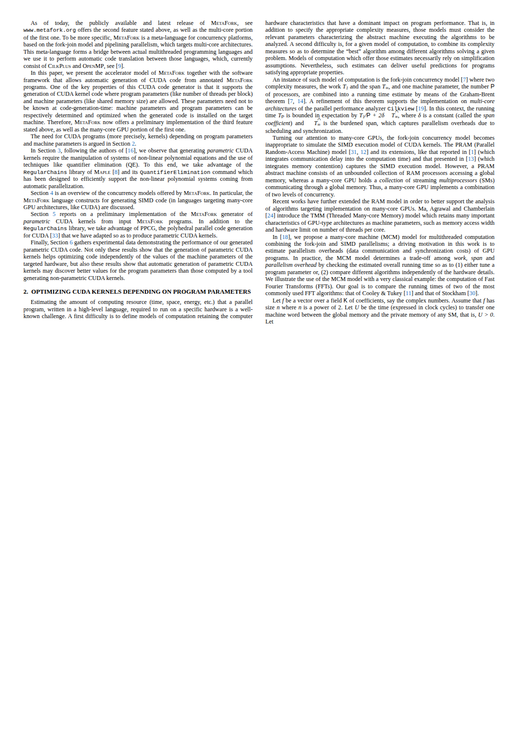As of today, the publicly available and latest release of MetaFork, see www.metafork.org offers the second feature stated above, as well as the multi-core portion of the first one. To be more specific, MetaFork is a meta-language for concurrency platforms, based on the fork-join model and pipelining parallelism, which targets multi-core architectures. This meta-language forms a bridge between actual multithreaded programming languages and we use it to perform automatic code translation between those languages, which, currently consist of CilkPlus and OpenMP, see [9].
In this paper, we present the accelerator model of MetaFork together with the software framework that allows automatic generation of CUDA code from annotated MetaFork programs. One of the key properties of this CUDA code generator is that it supports the generation of CUDA kernel code where program parameters (like number of threads per block) and machine parameters (like shared memory size) are allowed. These parameters need not to be known at code-generation-time: machine parameters and program parameters can be respectively determined and optimized when the generated code is installed on the target machine. Therefore, MetaFork now offers a preliminary implementation of the third feature stated above, as well as the many-core GPU portion of the first one.
The need for CUDA programs (more precisely, kernels) depending on program parameters and machine parameters is argued in Section 2.
In Section 3, following the authors of [16], we observe that generating parametric CUDA kernels require the manipulation of systems of non-linear polynomial equations and the use of techniques like quantifier elimination (QE). To this end, we take advantage of the RegularChains library of Maple [8] and its QuantifierElimination command which has been designed to efficiently support the non-linear polynomial systems coming from automatic parallelization.
Section 4 is an overview of the concurrency models offered by MetaFork. In particular, the MetaFork language constructs for generating SIMD code (in languages targeting many-core GPU architectures, like CUDA) are discussed.
Section 5 reports on a preliminary implementation of the MetaFork generator of parametric CUDA kernels from input MetaFork programs. In addition to the RegularChains library, we take advantage of PPCG, the polyhedral parallel code generation for CUDA [33] that we have adapted so as to produce parametric CUDA kernels.
Finally, Section 6 gathers experimental data demonstrating the performance of our generated parametric CUDA code. Not only these results show that the generation of parametric CUDA kernels helps optimizing code independently of the values of the machine parameters of the targeted hardware, but also these results show that automatic generation of parametric CUDA kernels may discover better values for the program parameters than those computed by a tool generating non-parametric CUDA kernels.
2. OPTIMIZING CUDA KERNELS DEPENDING ON PROGRAM PARAMETERS
Estimating the amount of computing resource (time, space, energy, etc.) that a parallel program, written in a high-level language, required to run on a specific hardware is a well-known challenge. A first difficulty is to define models of computation retaining the computer hardware characteristics that have a dominant impact on program performance. That is, in addition to specify the appropriate complexity measures, those models must consider the relevant parameters characterizing the abstract machine executing the algorithms to be analyzed. A second difficulty is, for a given model of computation, to combine its complexity measures so as to determine the “best” algorithm among different algorithms solving a given problem. Models of computation which offer those estimates necessarily rely on simplification assumptions. Nevertheless, such estimates can deliver useful predictions for programs satisfying appropriate properties.
An instance of such model of computation is the fork-join concurrency model [7] where two complexity measures, the work T1 and the span T∞, and one machine parameter, the number P of processors, are combined into a running time estimate by means of the Graham-Brent theorem [7, 14]. A refinement of this theorem supports the implementation on multi-core architectures of the parallel performance analyzer Cilkview [19]. In this context, the running time TP is bounded in expectation by T1/P + 2δT∞, where δ is a constant (called the span coefficient) and T∞ is the burdened span, which captures parallelism overheads due to scheduling and synchronization.
Turning our attention to many-core GPUs, the fork-join concurrency model becomes inappropriate to simulate the SIMD execution model of CUDA kernels. The PRAM (Parallel Random-Access Machine) model [31, 12] and its extensions, like that reported in [1] (which integrates communication delay into the computation time) and that presented in [13] (which integrates memory contention) captures the SIMD execution model. However, a PRAM abstract machine consists of an unbounded collection of RAM processors accessing a global memory, whereas a many-core GPU holds a collection of streaming multiprocessors (SMs) communicating through a global memory. Thus, a many-core GPU implements a combination of two levels of concurrency.
Recent works have further extended the RAM model in order to better support the analysis of algorithms targeting implementation on many-core GPUs. Ma, Agrawal and Chamberlain [24] introduce the TMM (Threaded Many-core Memory) model which retains many important characteristics of GPU-type architectures as machine parameters, such as memory access width and hardware limit on number of threads per core.
In [18], we propose a many-core machine (MCM) model for multithreaded computation combining the fork-join and SIMD parallelisms; a driving motivation in this work is to estimate parallelism overheads (data communication and synchronization costs) of GPU programs. In practice, the MCM model determines a trade-off among work, span and parallelism overhead by checking the estimated overall running time so as to (1) either tune a program parameter or, (2) compare different algorithms independently of the hardware details. We illustrate the use of the MCM model with a very classical example: the computation of Fast Fourier Transforms (FFTs). Our goal is to compare the running times of two of the most commonly used FFT algorithms: that of Cooley & Tukey [11] and that of Stockham [30].
Let f be a vector over a field K of coefficients, say the complex numbers. Assume that f has size n where n is a power of 2. Let U be the time (expressed in clock cycles) to transfer one machine word between the global memory and the private memory of any SM, that is, U > 0. Let